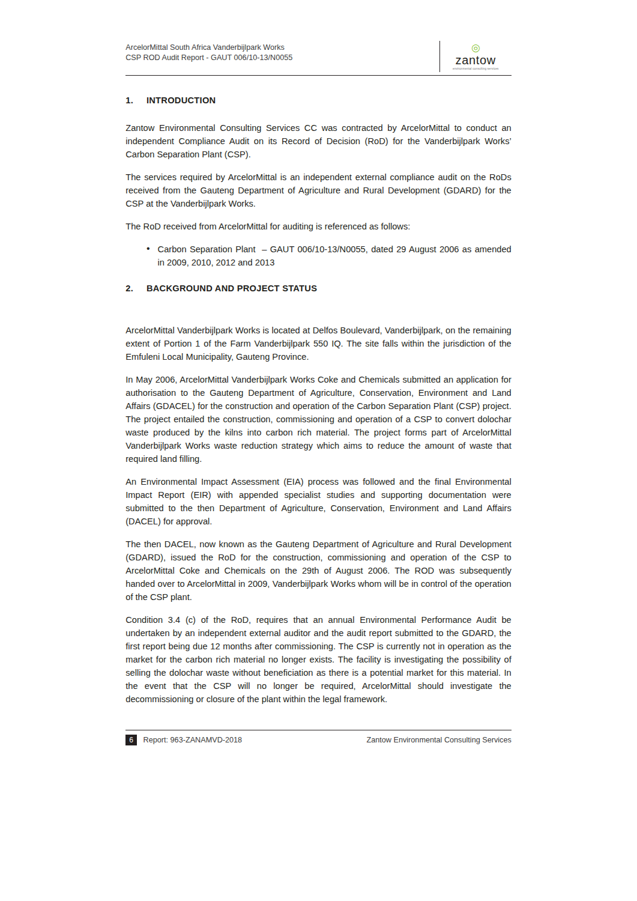ArcelorMittal South Africa Vanderbijlpark Works
CSP ROD Audit Report - GAUT 006/10-13/N0055
◎
zantow
environmental consulting services
1. INTRODUCTION
Zantow Environmental Consulting Services CC was contracted by ArcelorMittal to conduct an independent Compliance Audit on its Record of Decision (RoD) for the Vanderbijlpark Works’ Carbon Separation Plant (CSP).
The services required by ArcelorMittal is an independent external compliance audit on the RoDs received from the Gauteng Department of Agriculture and Rural Development (GDARD) for the CSP at the Vanderbijlpark Works.
The RoD received from ArcelorMittal for auditing is referenced as follows:
Carbon Separation Plant – GAUT 006/10-13/N0055, dated 29 August 2006 as amended in 2009, 2010, 2012 and 2013
2. BACKGROUND AND PROJECT STATUS
ArcelorMittal Vanderbijlpark Works is located at Delfos Boulevard, Vanderbijlpark, on the remaining extent of Portion 1 of the Farm Vanderbijlpark 550 IQ. The site falls within the jurisdiction of the Emfuleni Local Municipality, Gauteng Province.
In May 2006, ArcelorMittal Vanderbijlpark Works Coke and Chemicals submitted an application for authorisation to the Gauteng Department of Agriculture, Conservation, Environment and Land Affairs (GDACEL) for the construction and operation of the Carbon Separation Plant (CSP) project. The project entailed the construction, commissioning and operation of a CSP to convert dolochar waste produced by the kilns into carbon rich material. The project forms part of ArcelorMittal Vanderbijlpark Works waste reduction strategy which aims to reduce the amount of waste that required land filling.
An Environmental Impact Assessment (EIA) process was followed and the final Environmental Impact Report (EIR) with appended specialist studies and supporting documentation were submitted to the then Department of Agriculture, Conservation, Environment and Land Affairs (DACEL) for approval.
The then DACEL, now known as the Gauteng Department of Agriculture and Rural Development (GDARD), issued the RoD for the construction, commissioning and operation of the CSP to ArcelorMittal Coke and Chemicals on the 29th of August 2006. The ROD was subsequently handed over to ArcelorMittal in 2009, Vanderbijlpark Works whom will be in control of the operation of the CSP plant.
Condition 3.4 (c) of the RoD, requires that an annual Environmental Performance Audit be undertaken by an independent external auditor and the audit report submitted to the GDARD, the first report being due 12 months after commissioning. The CSP is currently not in operation as the market for the carbon rich material no longer exists. The facility is investigating the possibility of selling the dolochar waste without beneficiation as there is a potential market for this material. In the event that the CSP will no longer be required, ArcelorMittal should investigate the decommissioning or closure of the plant within the legal framework.
6 Report: 963-ZANAMVD-2018 Zantow Environmental Consulting Services